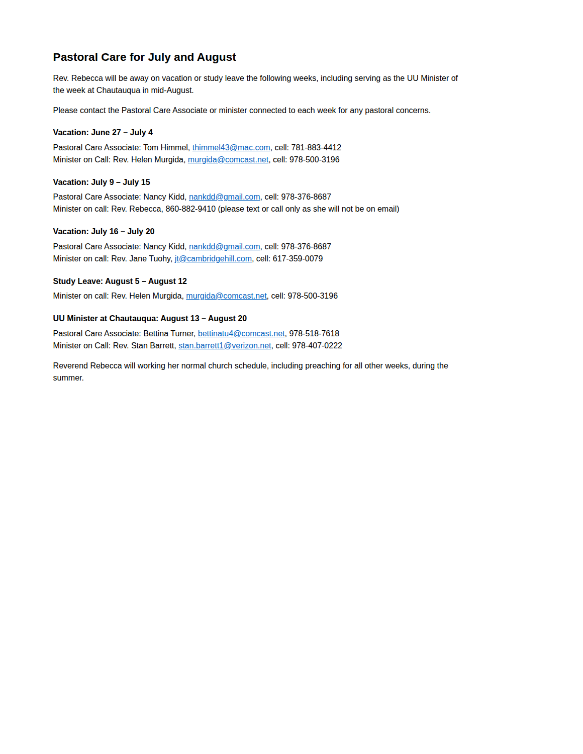Pastoral Care for July and August
Rev. Rebecca will be away on vacation or study leave the following weeks, including serving as the UU Minister of the week at Chautauqua in mid-August.
Please contact the Pastoral Care Associate or minister connected to each week for any pastoral concerns.
Vacation: June 27 – July 4
Pastoral Care Associate: Tom Himmel, thimmel43@mac.com, cell: 781-883-4412
Minister on Call: Rev. Helen Murgida, murgida@comcast.net, cell: 978-500-3196
Vacation: July 9 – July 15
Pastoral Care Associate: Nancy Kidd, nankdd@gmail.com, cell: 978-376-8687
Minister on call: Rev. Rebecca, 860-882-9410 (please text or call only as she will not be on email)
Vacation: July 16 – July 20
Pastoral Care Associate: Nancy Kidd, nankdd@gmail.com, cell: 978-376-8687
Minister on call: Rev. Jane Tuohy, jt@cambridgehill.com, cell: 617-359-0079
Study Leave: August 5 – August 12
Minister on call: Rev. Helen Murgida, murgida@comcast.net, cell: 978-500-3196
UU Minister at Chautauqua: August 13 – August 20
Pastoral Care Associate: Bettina Turner, bettinatu4@comcast.net, 978-518-7618
Minister on Call: Rev. Stan Barrett, stan.barrett1@verizon.net, cell: 978-407-0222
Reverend Rebecca will working her normal church schedule, including preaching for all other weeks, during the summer.